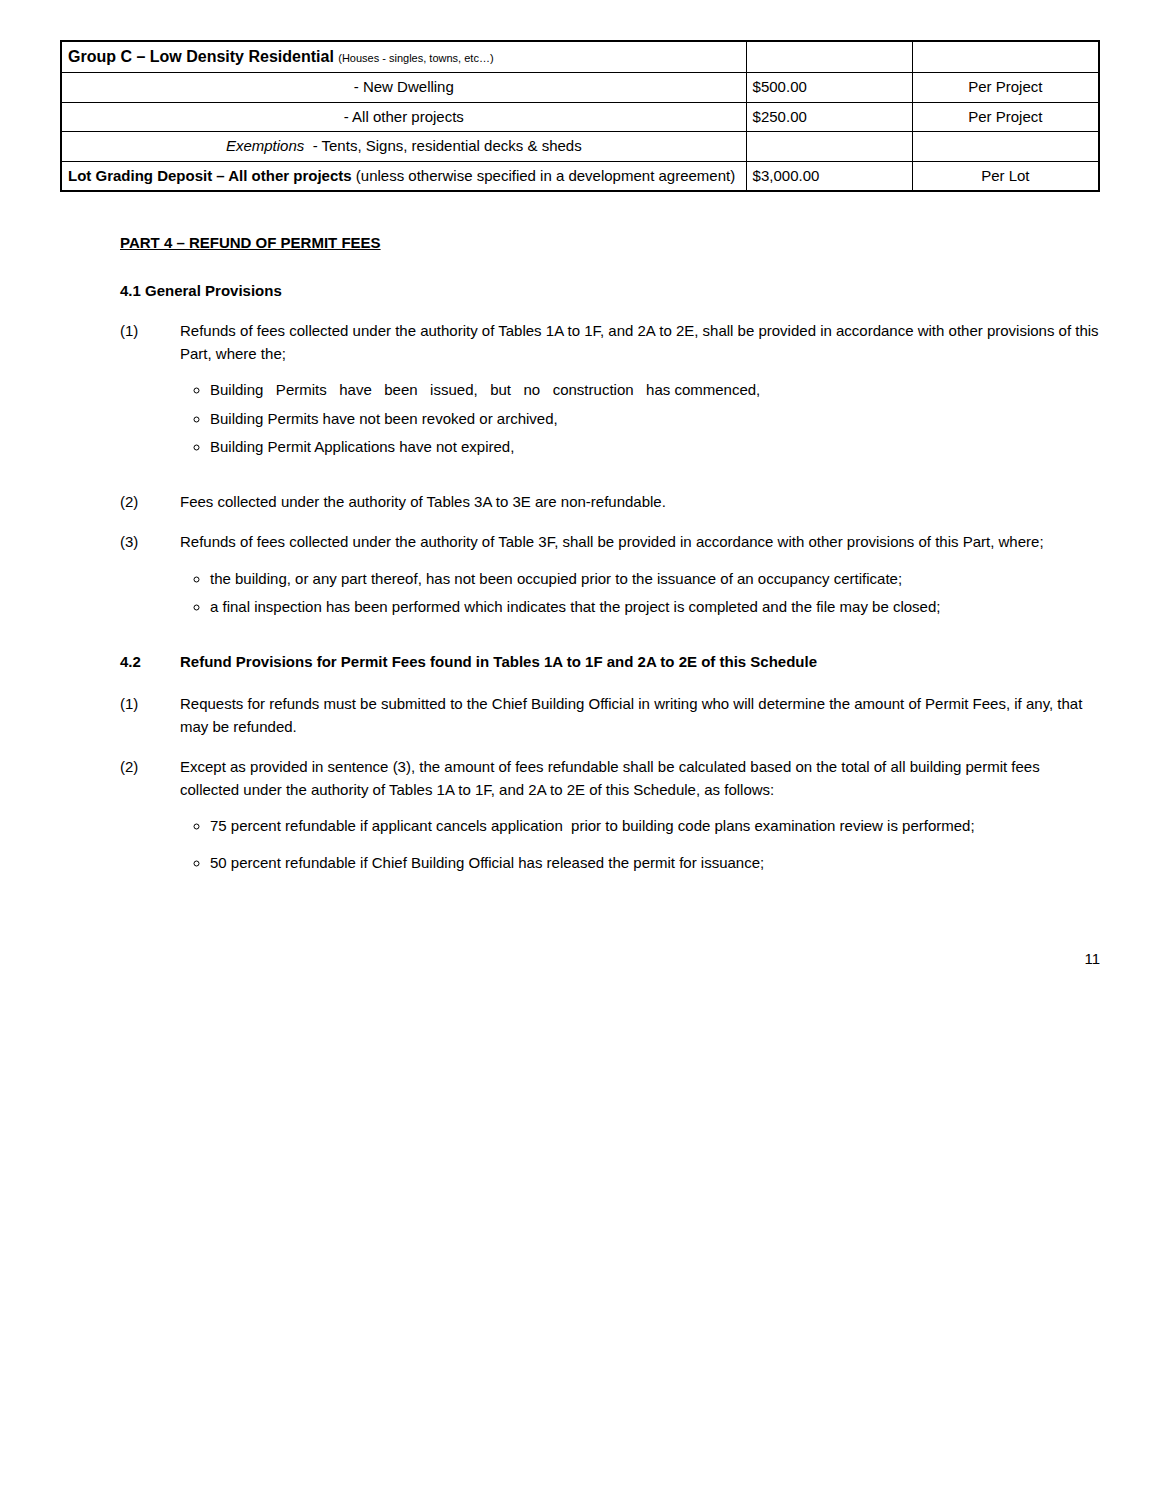| Group C – Low Density Residential (Houses - singles, towns, etc…) | | |
| - New Dwelling | $500.00 | Per Project |
| - All other projects | $250.00 | Per Project |
| Exemptions - Tents, Signs, residential decks & sheds | | |
| Lot Grading Deposit – All other projects (unless otherwise specified in a development agreement) | $3,000.00 | Per Lot |
PART 4 – REFUND OF PERMIT FEES
4.1 General Provisions
(1)
Refunds of fees collected under the authority of Tables 1A to 1F, and 2A to 2E, shall be provided in accordance with other provisions of this Part, where the;
Building Permits have been issued, but no construction has commenced,
Building Permits have not been revoked or archived,
Building Permit Applications have not expired,
(2)
Fees collected under the authority of Tables 3A to 3E are non-refundable.
(3)
Refunds of fees collected under the authority of Table 3F, shall be provided in accordance with other provisions of this Part, where;
the building, or any part thereof, has not been occupied prior to the issuance of an occupancy certificate;
a final inspection has been performed which indicates that the project is completed and the file may be closed;
4.2
Refund Provisions for Permit Fees found in Tables 1A to 1F and 2A to 2E of this Schedule
(1)
Requests for refunds must be submitted to the Chief Building Official in writing who will determine the amount of Permit Fees, if any, that may be refunded.
(2)
Except as provided in sentence (3), the amount of fees refundable shall be calculated based on the total of all building permit fees collected under the authority of Tables 1A to 1F, and 2A to 2E of this Schedule, as follows:
75 percent refundable if applicant cancels application prior to building code plans examination review is performed;
50 percent refundable if Chief Building Official has released the permit for issuance;
11